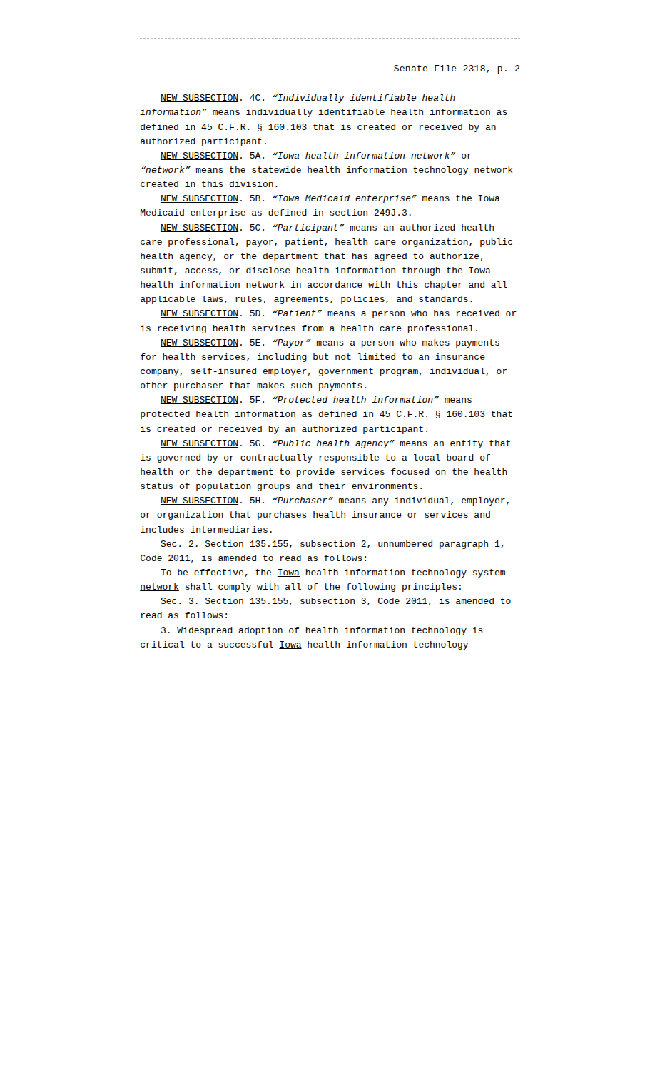Senate File 2318, p. 2
NEW SUBSECTION. 4C. “Individually identifiable health information” means individually identifiable health information as defined in 45 C.F.R. § 160.103 that is created or received by an authorized participant.
NEW SUBSECTION. 5A. “Iowa health information network” or “network” means the statewide health information technology network created in this division.
NEW SUBSECTION. 5B. “Iowa Medicaid enterprise” means the Iowa Medicaid enterprise as defined in section 249J.3.
NEW SUBSECTION. 5C. “Participant” means an authorized health care professional, payor, patient, health care organization, public health agency, or the department that has agreed to authorize, submit, access, or disclose health information through the Iowa health information network in accordance with this chapter and all applicable laws, rules, agreements, policies, and standards.
NEW SUBSECTION. 5D. “Patient” means a person who has received or is receiving health services from a health care professional.
NEW SUBSECTION. 5E. “Payor” means a person who makes payments for health services, including but not limited to an insurance company, self-insured employer, government program, individual, or other purchaser that makes such payments.
NEW SUBSECTION. 5F. “Protected health information” means protected health information as defined in 45 C.F.R. § 160.103 that is created or received by an authorized participant.
NEW SUBSECTION. 5G. “Public health agency” means an entity that is governed by or contractually responsible to a local board of health or the department to provide services focused on the health status of population groups and their environments.
NEW SUBSECTION. 5H. “Purchaser” means any individual, employer, or organization that purchases health insurance or services and includes intermediaries.
Sec. 2. Section 135.155, subsection 2, unnumbered paragraph 1, Code 2011, is amended to read as follows:
To be effective, the Iowa health information technology system network shall comply with all of the following principles:
Sec. 3. Section 135.155, subsection 3, Code 2011, is amended to read as follows:
3. Widespread adoption of health information technology is critical to a successful Iowa health information technology